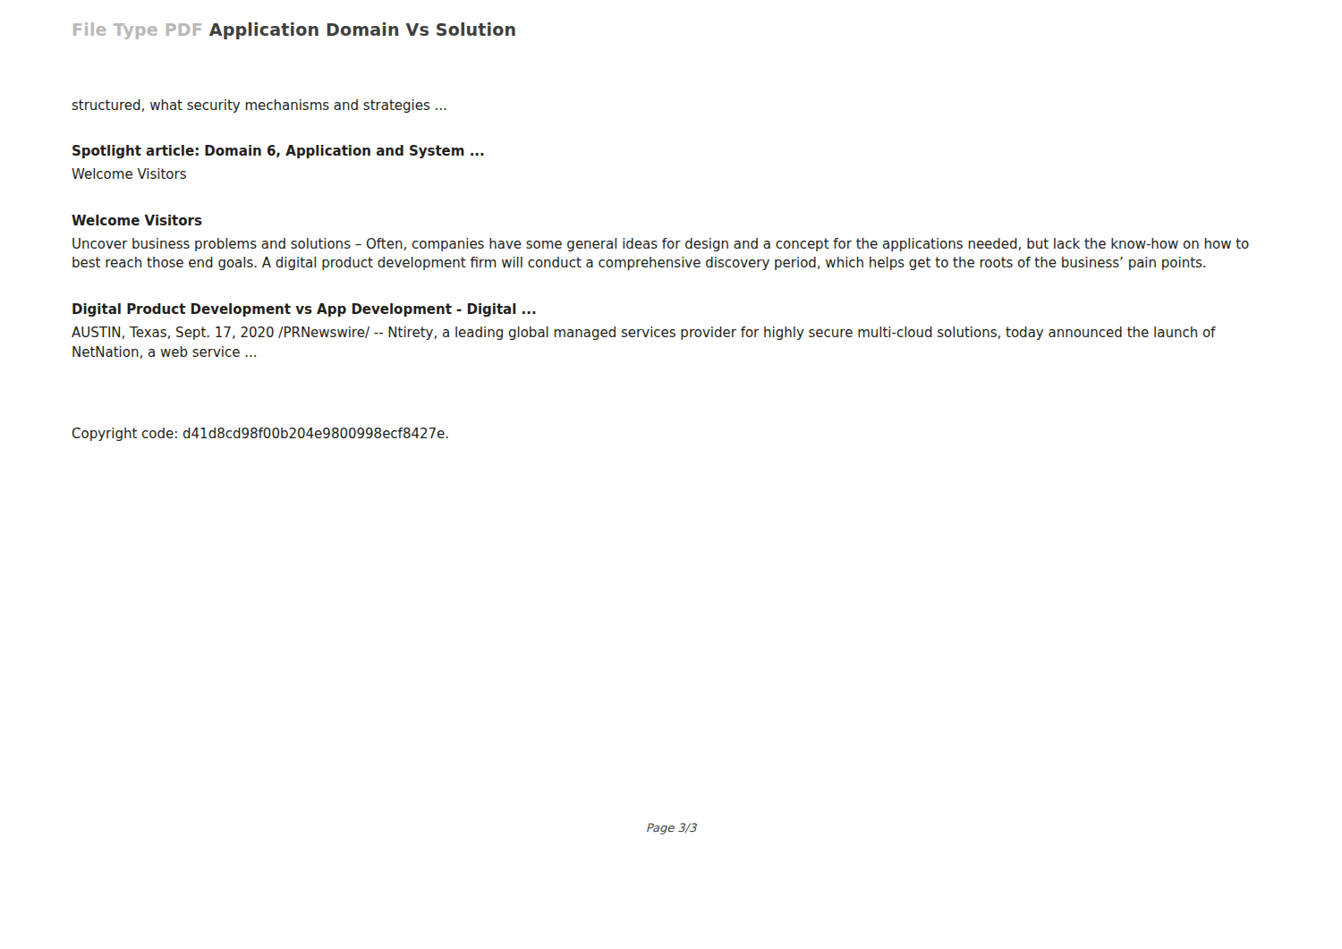File Type PDF Application Domain Vs Solution
structured, what security mechanisms and strategies ...
Spotlight article: Domain 6, Application and System ...
Welcome Visitors
Welcome Visitors
Uncover business problems and solutions – Often, companies have some general ideas for design and a concept for the applications needed, but lack the know-how on how to best reach those end goals. A digital product development firm will conduct a comprehensive discovery period, which helps get to the roots of the business’ pain points.
Digital Product Development vs App Development - Digital ...
AUSTIN, Texas, Sept. 17, 2020 /PRNewswire/ -- Ntirety, a leading global managed services provider for highly secure multi-cloud solutions, today announced the launch of NetNation, a web service ...
Copyright code: d41d8cd98f00b204e9800998ecf8427e.
Page 3/3